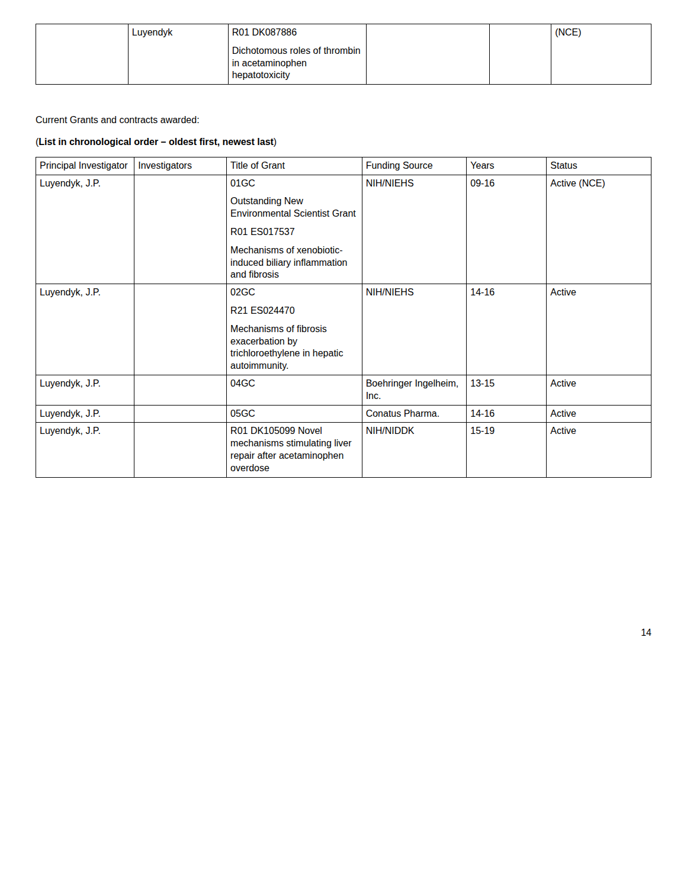| | Luyendyk | R01 DK087886 Dichotomous roles of thrombin in acetaminophen hepatotoxicity | | | (NCE) |
Current Grants and contracts awarded:
(List in chronological order – oldest first, newest last)
| Principal Investigator | Investigators | Title of Grant | Funding Source | Years | Status |
| --- | --- | --- | --- | --- | --- |
| Luyendyk, J.P. | | 01GC Outstanding New Environmental Scientist Grant R01 ES017537 Mechanisms of xenobiotic-induced biliary inflammation and fibrosis | NIH/NIEHS | 09-16 | Active (NCE) |
| Luyendyk, J.P. | | 02GC R21 ES024470 Mechanisms of fibrosis exacerbation by trichloroethylene in hepatic autoimmunity. | NIH/NIEHS | 14-16 | Active |
| Luyendyk, J.P. | | 04GC | Boehringer Ingelheim, Inc. | 13-15 | Active |
| Luyendyk, J.P. | | 05GC | Conatus Pharma. | 14-16 | Active |
| Luyendyk, J.P. | | R01 DK105099 Novel mechanisms stimulating liver repair after acetaminophen overdose | NIH/NIDDK | 15-19 | Active |
14